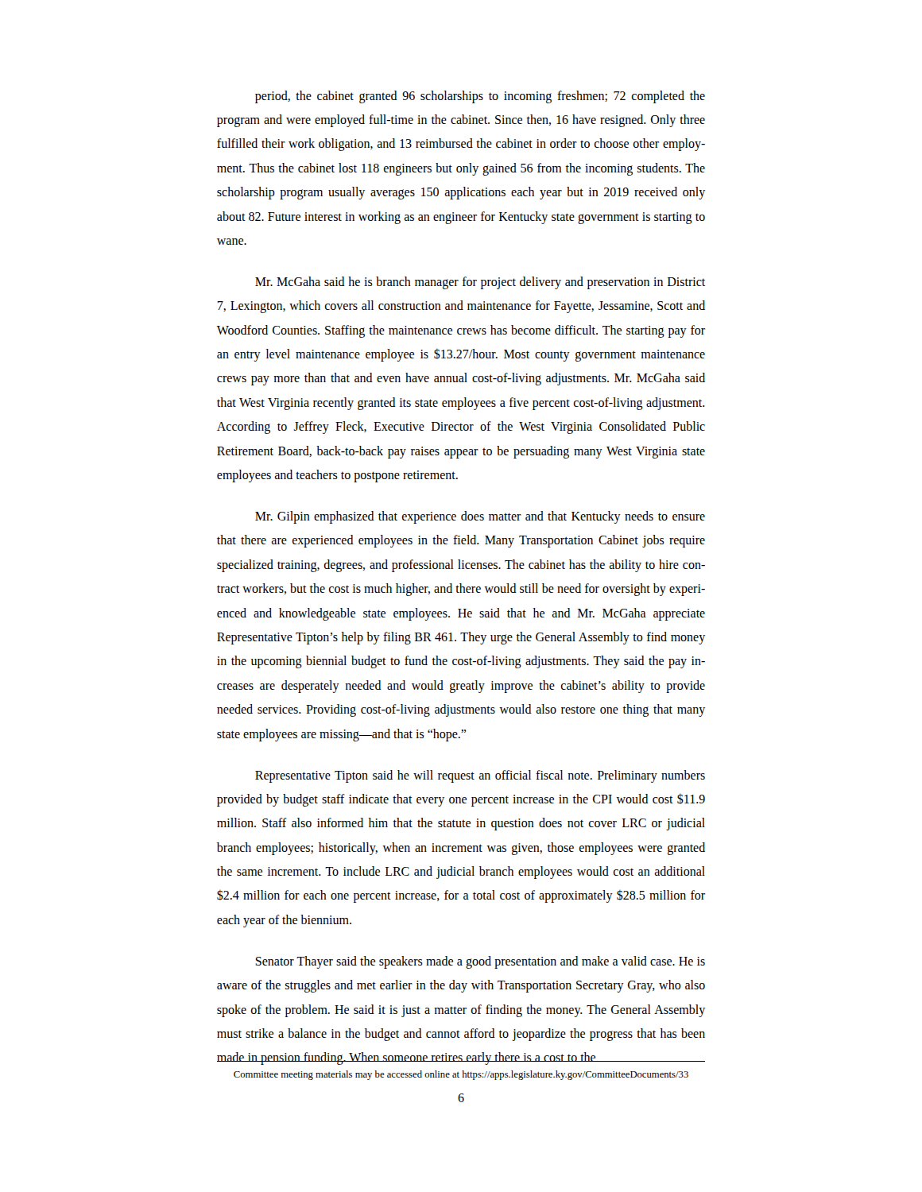period, the cabinet granted 96 scholarships to incoming freshmen; 72 completed the program and were employed full-time in the cabinet. Since then, 16 have resigned. Only three fulfilled their work obligation, and 13 reimbursed the cabinet in order to choose other employment. Thus the cabinet lost 118 engineers but only gained 56 from the incoming students. The scholarship program usually averages 150 applications each year but in 2019 received only about 82. Future interest in working as an engineer for Kentucky state government is starting to wane.
Mr. McGaha said he is branch manager for project delivery and preservation in District 7, Lexington, which covers all construction and maintenance for Fayette, Jessamine, Scott and Woodford Counties. Staffing the maintenance crews has become difficult. The starting pay for an entry level maintenance employee is $13.27/hour. Most county government maintenance crews pay more than that and even have annual cost-of-living adjustments. Mr. McGaha said that West Virginia recently granted its state employees a five percent cost-of-living adjustment. According to Jeffrey Fleck, Executive Director of the West Virginia Consolidated Public Retirement Board, back-to-back pay raises appear to be persuading many West Virginia state employees and teachers to postpone retirement.
Mr. Gilpin emphasized that experience does matter and that Kentucky needs to ensure that there are experienced employees in the field. Many Transportation Cabinet jobs require specialized training, degrees, and professional licenses. The cabinet has the ability to hire contract workers, but the cost is much higher, and there would still be need for oversight by experienced and knowledgeable state employees. He said that he and Mr. McGaha appreciate Representative Tipton’s help by filing BR 461. They urge the General Assembly to find money in the upcoming biennial budget to fund the cost-of-living adjustments. They said the pay increases are desperately needed and would greatly improve the cabinet’s ability to provide needed services. Providing cost-of-living adjustments would also restore one thing that many state employees are missing—and that is “hope.”
Representative Tipton said he will request an official fiscal note. Preliminary numbers provided by budget staff indicate that every one percent increase in the CPI would cost $11.9 million. Staff also informed him that the statute in question does not cover LRC or judicial branch employees; historically, when an increment was given, those employees were granted the same increment. To include LRC and judicial branch employees would cost an additional $2.4 million for each one percent increase, for a total cost of approximately $28.5 million for each year of the biennium.
Senator Thayer said the speakers made a good presentation and make a valid case. He is aware of the struggles and met earlier in the day with Transportation Secretary Gray, who also spoke of the problem. He said it is just a matter of finding the money. The General Assembly must strike a balance in the budget and cannot afford to jeopardize the progress that has been made in pension funding. When someone retires early there is a cost to the
Committee meeting materials may be accessed online at https://apps.legislature.ky.gov/CommitteeDocuments/33
6